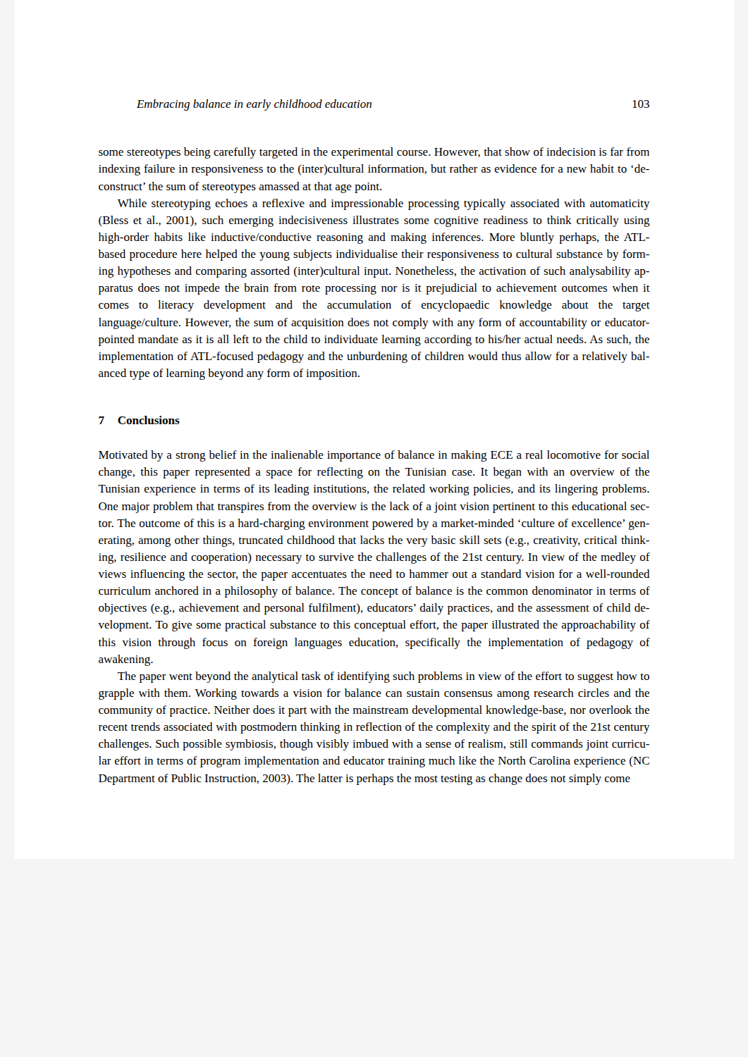Embracing balance in early childhood education 103
some stereotypes being carefully targeted in the experimental course. However, that show of indecision is far from indexing failure in responsiveness to the (inter)cultural information, but rather as evidence for a new habit to ‘deconstruct’ the sum of stereotypes amassed at that age point.
While stereotyping echoes a reflexive and impressionable processing typically associated with automaticity (Bless et al., 2001), such emerging indecisiveness illustrates some cognitive readiness to think critically using high-order habits like inductive/conductive reasoning and making inferences. More bluntly perhaps, the ATL-based procedure here helped the young subjects individualise their responsiveness to cultural substance by forming hypotheses and comparing assorted (inter)cultural input. Nonetheless, the activation of such analysability apparatus does not impede the brain from rote processing nor is it prejudicial to achievement outcomes when it comes to literacy development and the accumulation of encyclopaedic knowledge about the target language/culture. However, the sum of acquisition does not comply with any form of accountability or educator-pointed mandate as it is all left to the child to individuate learning according to his/her actual needs. As such, the implementation of ATL-focused pedagogy and the unburdening of children would thus allow for a relatively balanced type of learning beyond any form of imposition.
7 Conclusions
Motivated by a strong belief in the inalienable importance of balance in making ECE a real locomotive for social change, this paper represented a space for reflecting on the Tunisian case. It began with an overview of the Tunisian experience in terms of its leading institutions, the related working policies, and its lingering problems. One major problem that transpires from the overview is the lack of a joint vision pertinent to this educational sector. The outcome of this is a hard-charging environment powered by a market-minded ‘culture of excellence’ generating, among other things, truncated childhood that lacks the very basic skill sets (e.g., creativity, critical thinking, resilience and cooperation) necessary to survive the challenges of the 21st century. In view of the medley of views influencing the sector, the paper accentuates the need to hammer out a standard vision for a well-rounded curriculum anchored in a philosophy of balance. The concept of balance is the common denominator in terms of objectives (e.g., achievement and personal fulfilment), educators’ daily practices, and the assessment of child development. To give some practical substance to this conceptual effort, the paper illustrated the approachability of this vision through focus on foreign languages education, specifically the implementation of pedagogy of awakening.
The paper went beyond the analytical task of identifying such problems in view of the effort to suggest how to grapple with them. Working towards a vision for balance can sustain consensus among research circles and the community of practice. Neither does it part with the mainstream developmental knowledge-base, nor overlook the recent trends associated with postmodern thinking in reflection of the complexity and the spirit of the 21st century challenges. Such possible symbiosis, though visibly imbued with a sense of realism, still commands joint curricular effort in terms of program implementation and educator training much like the North Carolina experience (NC Department of Public Instruction, 2003). The latter is perhaps the most testing as change does not simply come